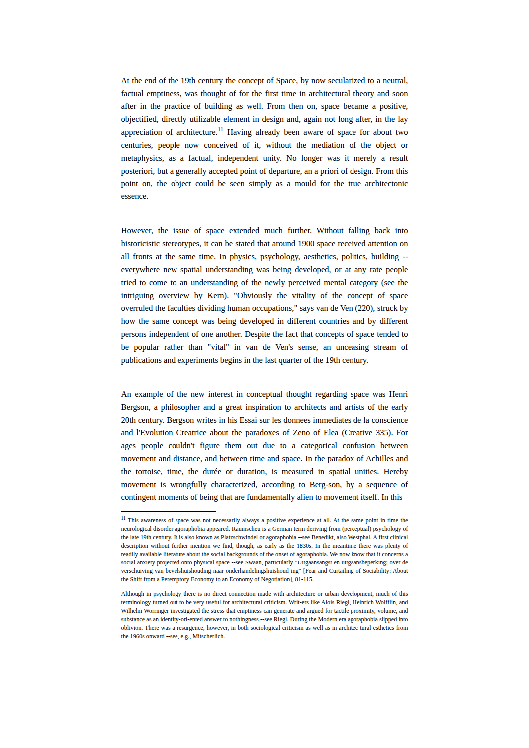At the end of the 19th century the concept of Space, by now secularized to a neutral, factual emptiness, was thought of for the first time in architectural theory and soon after in the practice of building as well. From then on, space became a positive, objectified, directly utilizable element in design and, again not long after, in the lay appreciation of architecture.11 Having already been aware of space for about two centuries, people now conceived of it, without the mediation of the object or metaphysics, as a factual, independent unity. No longer was it merely a result posteriori, but a generally accepted point of departure, an a priori of design. From this point on, the object could be seen simply as a mould for the true architectonic essence.
However, the issue of space extended much further. Without falling back into historicistic stereotypes, it can be stated that around 1900 space received attention on all fronts at the same time. In physics, psychology, aesthetics, politics, building -- everywhere new spatial understanding was being developed, or at any rate people tried to come to an understanding of the newly perceived mental category (see the intriguing overview by Kern). "Obviously the vitality of the concept of space overruled the faculties dividing human occupations," says van de Ven (220), struck by how the same concept was being developed in different countries and by different persons independent of one another. Despite the fact that concepts of space tended to be popular rather than "vital" in van de Ven's sense, an unceasing stream of publications and experiments begins in the last quarter of the 19th century.
An example of the new interest in conceptual thought regarding space was Henri Bergson, a philosopher and a great inspiration to architects and artists of the early 20th century. Bergson writes in his Essai sur les donnees immediates de la conscience and l'Evolution Creatrice about the paradoxes of Zeno of Elea (Creative 335). For ages people couldn't figure them out due to a categorical confusion between movement and distance, and between time and space. In the paradox of Achilles and the tortoise, time, the durée or duration, is measured in spatial unities. Hereby movement is wrongfully characterized, according to Berg-son, by a sequence of contingent moments of being that are fundamentally alien to movement itself. In this
11 This awareness of space was not necessarily always a positive experience at all. At the same point in time the neurological disorder agoraphobia appeared. Raumscheu is a German term deriving from (perceptual) psychology of the late 19th century. It is also known as Platzschwindel or agoraphobia --see Benedikt, also Westphal. A first clinical description without further mention we find, though, as early as the 1830s. In the meantime there was plenty of readily available literature about the social backgrounds of the onset of agoraphobia. We now know that it concerns a social anxiety projected onto physical space --see Swaan, particularly "Uitgaansangst en uitgaansbeperking; over de verschuiving van bevelshuishouding naar onderhandelingshuishoud-ing" [Fear and Curtailing of Sociability: About the Shift from a Peremptory Economy to an Economy of Negotiation], 81-115.
Although in psychology there is no direct connection made with architecture or urban development, much of this terminology turned out to be very useful for architectural criticism. Writ-ers like Alois Riegl, Heinrich Wolfflin, and Wilhelm Worringer investigated the stress that emptiness can generate and argued for tactile proximity, volume, and substance as an identity-ori-ented answer to nothingness --see Riegl. During the Modern era agoraphobia slipped into oblivion. There was a resurgence, however, in both sociological criticism as well as in architec-tural esthetics from the 1960s onward --see, e.g., Mitscherlich.